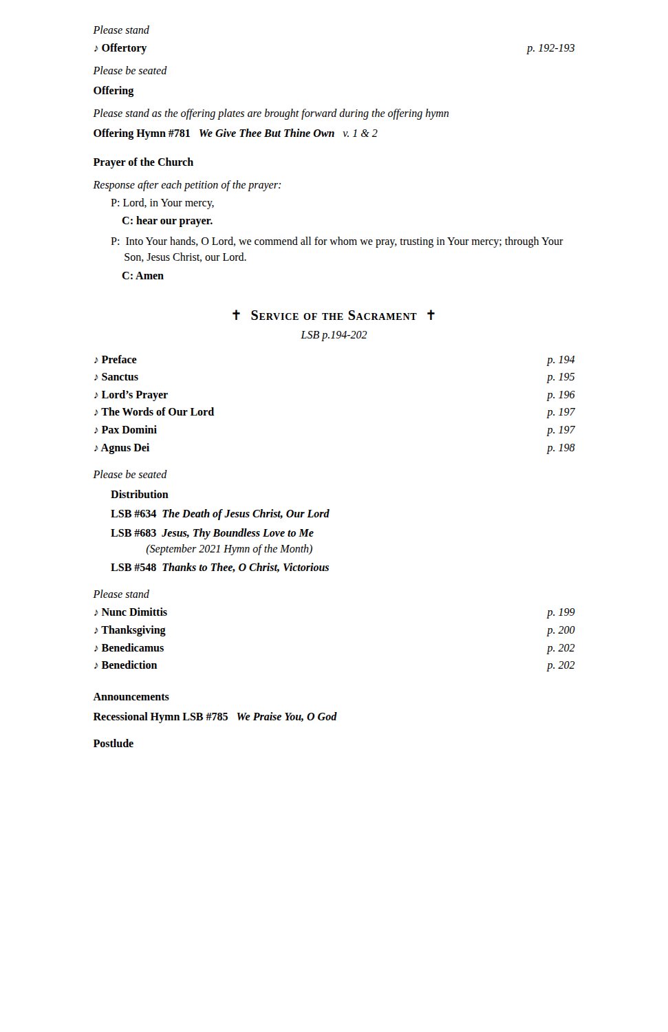Please stand
♪ Offertory p. 192-193
Please be seated
Offering
Please stand as the offering plates are brought forward during the offering hymn
Offering Hymn #781 We Give Thee But Thine Own v. 1 & 2
Prayer of the Church
Response after each petition of the prayer:
P: Lord, in Your mercy,
C: hear our prayer.
P: Into Your hands, O Lord, we commend all for whom we pray, trusting in Your mercy; through Your Son, Jesus Christ, our Lord.
C: Amen
✝ Service of the Sacrament ✝
LSB p.194-202
♪ Preface p. 194
♪ Sanctus p. 195
♪ Lord’s Prayer p. 196
♪ The Words of Our Lord p. 197
♪ Pax Domini p. 197
♪ Agnus Dei p. 198
Please be seated
Distribution
LSB #634 The Death of Jesus Christ, Our Lord
LSB #683 Jesus, Thy Boundless Love to Me (September 2021 Hymn of the Month)
LSB #548 Thanks to Thee, O Christ, Victorious
Please stand
♪ Nunc Dimittis p. 199
♪ Thanksgiving p. 200
♪ Benedicamus p. 202
♪ Benediction p. 202
Announcements
Recessional Hymn LSB #785 We Praise You, O God
Postlude